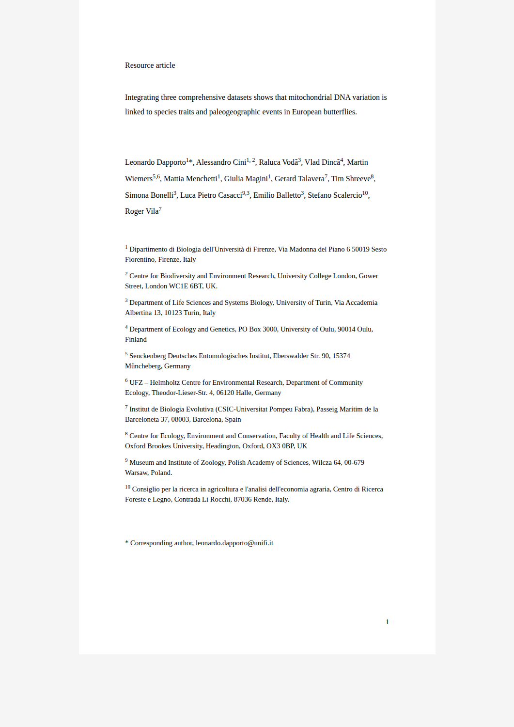Resource article
Integrating three comprehensive datasets shows that mitochondrial DNA variation is linked to species traits and paleogeographic events in European butterflies.
Leonardo Dapporto1*, Alessandro Cini1, 2, Raluca Vodă3, Vlad Dincă4, Martin Wiemers5,6, Mattia Menchetti1, Giulia Magini1, Gerard Talavera7, Tim Shreeve8, Simona Bonelli3, Luca Pietro Casacci9,3, Emilio Balletto3, Stefano Scalercio10, Roger Vila7
1 Dipartimento di Biologia dell'Università di Firenze, Via Madonna del Piano 6 50019 Sesto Fiorentino, Firenze, Italy
2 Centre for Biodiversity and Environment Research, University College London, Gower Street, London WC1E 6BT, UK.
3 Department of Life Sciences and Systems Biology, University of Turin, Via Accademia Albertina 13, 10123 Turin, Italy
4 Department of Ecology and Genetics, PO Box 3000, University of Oulu, 90014 Oulu, Finland
5 Senckenberg Deutsches Entomologisches Institut, Eberswalder Str. 90, 15374 Müncheberg, Germany
6 UFZ – Helmholtz Centre for Environmental Research, Department of Community Ecology, Theodor-Lieser-Str. 4, 06120 Halle, Germany
7 Institut de Biologia Evolutiva (CSIC-Universitat Pompeu Fabra), Passeig Marítim de la Barceloneta 37, 08003, Barcelona, Spain
8 Centre for Ecology, Environment and Conservation, Faculty of Health and Life Sciences, Oxford Brookes University, Headington, Oxford, OX3 0BP, UK
9 Museum and Institute of Zoology, Polish Academy of Sciences, Wilcza 64, 00-679 Warsaw, Poland.
10 Consiglio per la ricerca in agricoltura e l'analisi dell'economia agraria, Centro di Ricerca Foreste e Legno, Contrada Li Rocchi, 87036 Rende, Italy.
* Corresponding author, leonardo.dapporto@unifi.it
1